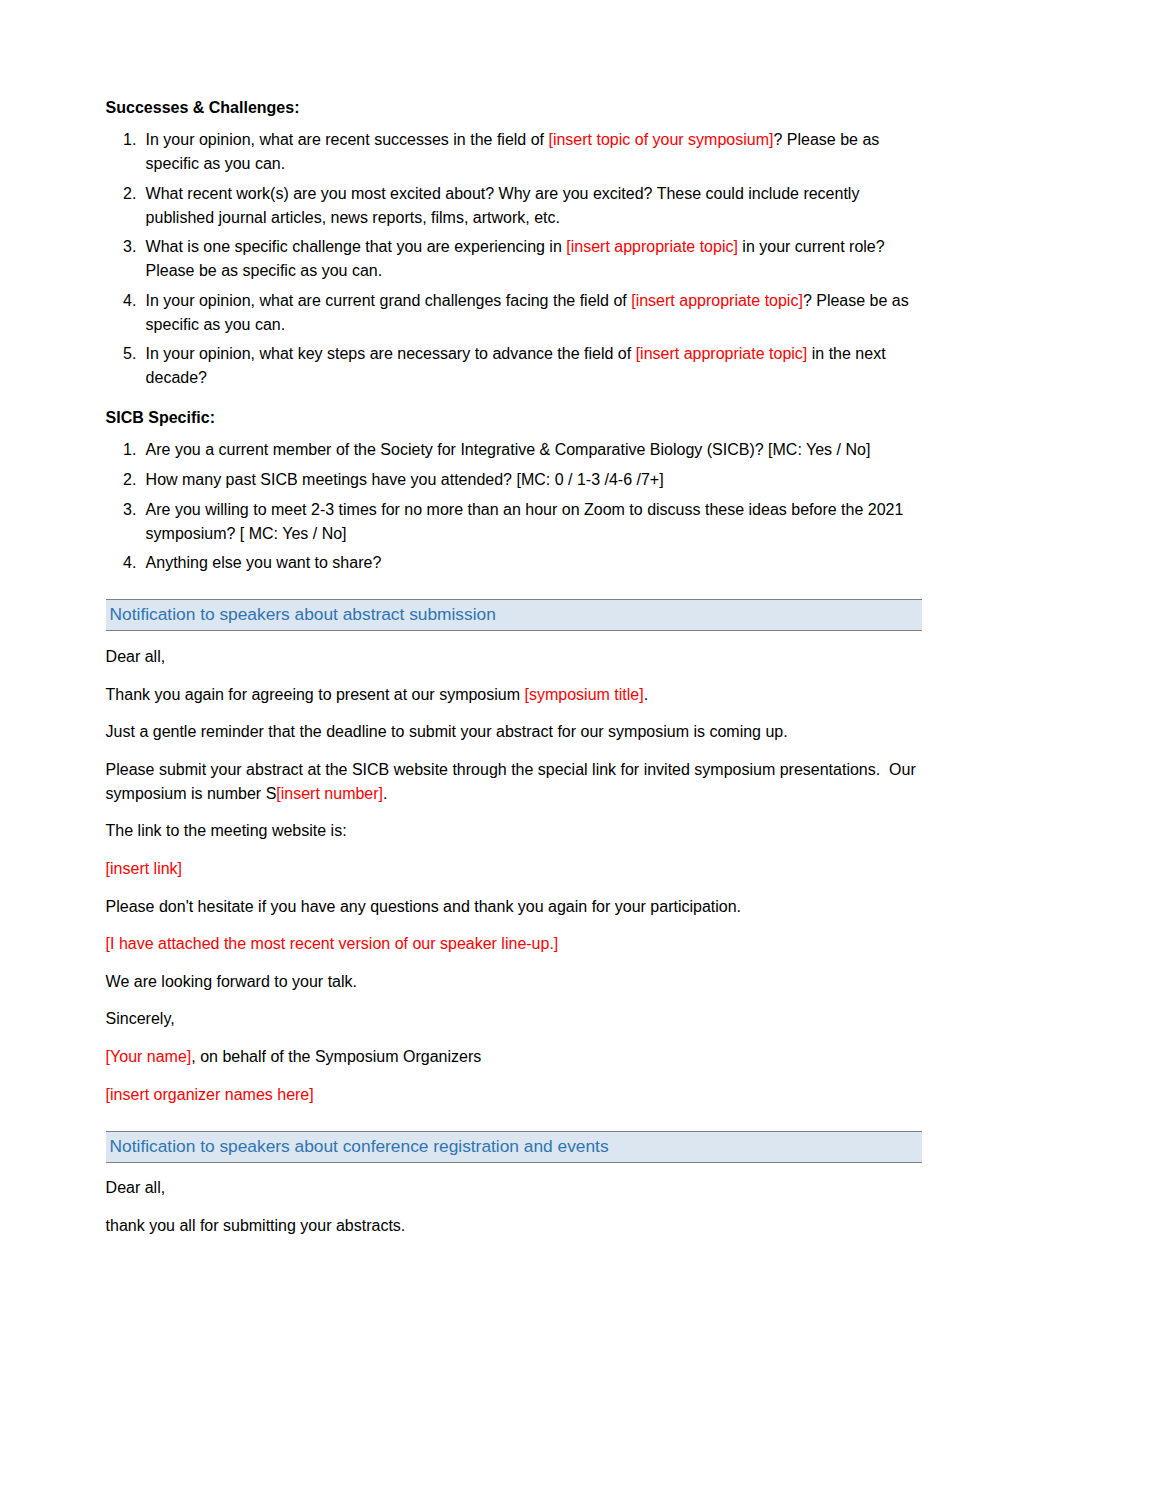Successes & Challenges:
In your opinion, what are recent successes in the field of [insert topic of your symposium]? Please be as specific as you can.
What recent work(s) are you most excited about? Why are you excited? These could include recently published journal articles, news reports, films, artwork, etc.
What is one specific challenge that you are experiencing in [insert appropriate topic] in your current role? Please be as specific as you can.
In your opinion, what are current grand challenges facing the field of [insert appropriate topic]? Please be as specific as you can.
In your opinion, what key steps are necessary to advance the field of [insert appropriate topic] in the next decade?
SICB Specific:
Are you a current member of the Society for Integrative & Comparative Biology (SICB)? [MC: Yes / No]
How many past SICB meetings have you attended? [MC: 0 / 1-3 /4-6 /7+]
Are you willing to meet 2-3 times for no more than an hour on Zoom to discuss these ideas before the 2021 symposium? [ MC: Yes / No]
Anything else you want to share?
Notification to speakers about abstract submission
Dear all,
Thank you again for agreeing to present at our symposium [symposium title].
Just a gentle reminder that the deadline to submit your abstract for our symposium is coming up.
Please submit your abstract at the SICB website through the special link for invited symposium presentations. Our symposium is number S[insert number].
The link to the meeting website is:
[insert link]
Please don't hesitate if you have any questions and thank you again for your participation.
[I have attached the most recent version of our speaker line-up.]
We are looking forward to your talk.
Sincerely,
[Your name], on behalf of the Symposium Organizers
[insert organizer names here]
Notification to speakers about conference registration and events
Dear all,
thank you all for submitting your abstracts.